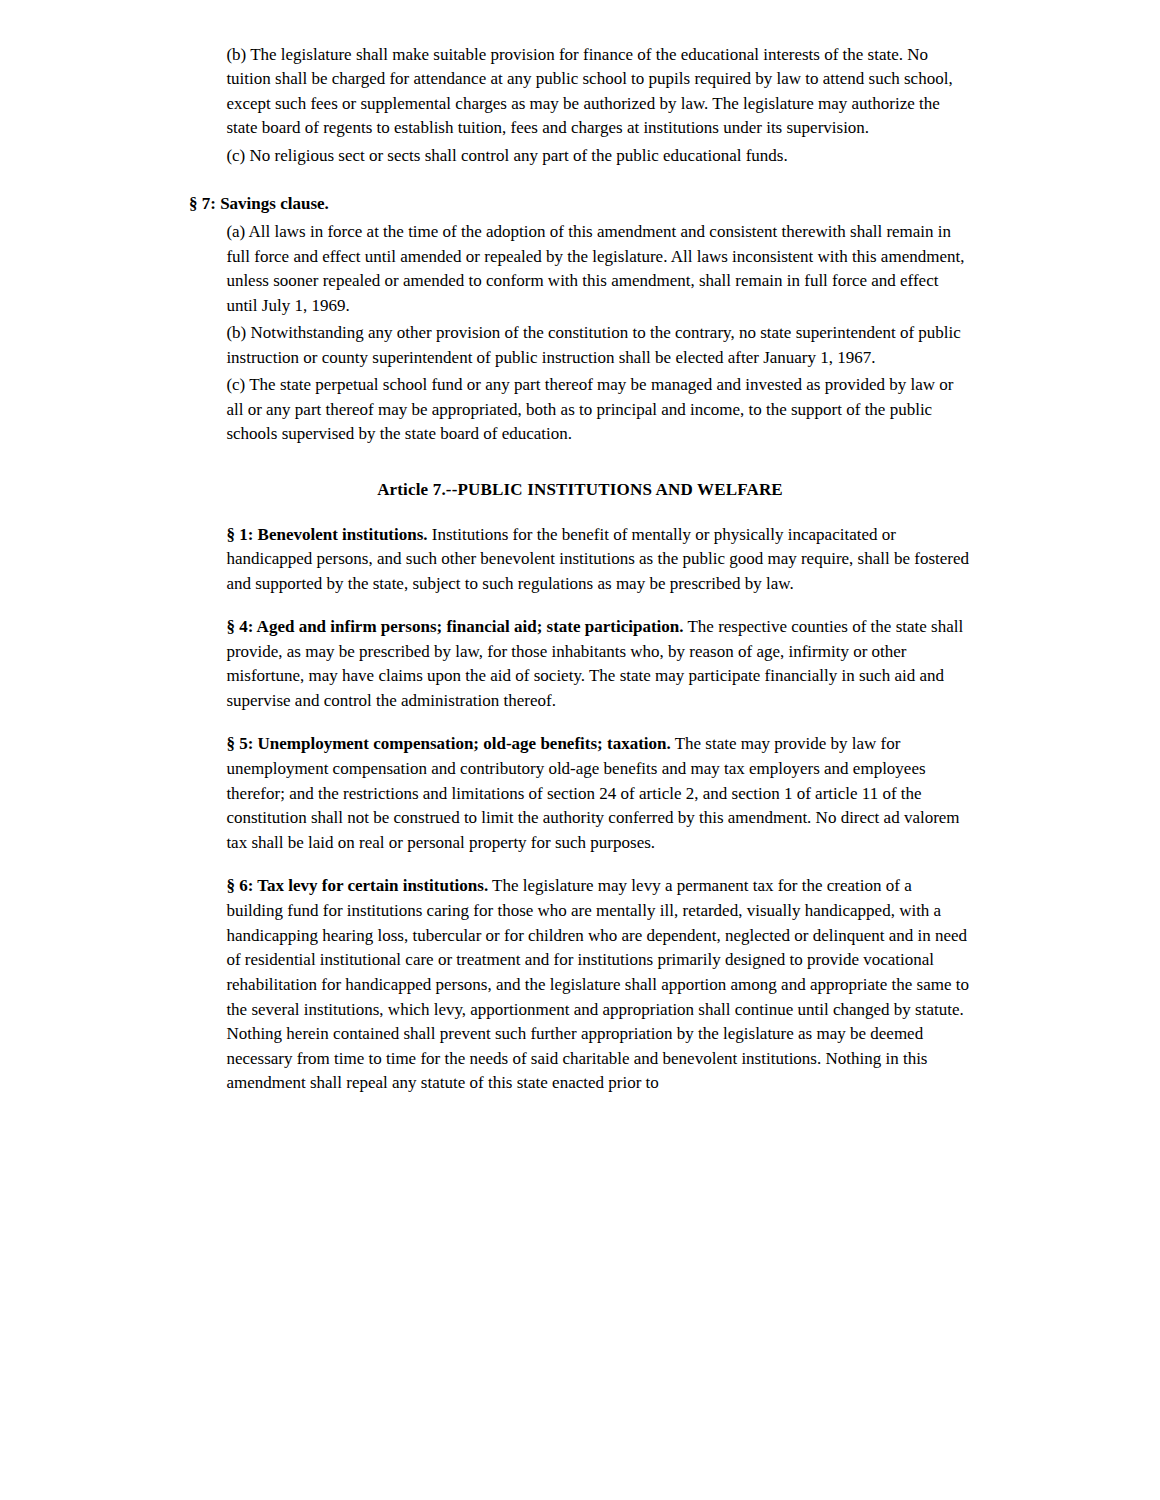(b) The legislature shall make suitable provision for finance of the educational interests of the state. No tuition shall be charged for attendance at any public school to pupils required by law to attend such school, except such fees or supplemental charges as may be authorized by law. The legislature may authorize the state board of regents to establish tuition, fees and charges at institutions under its supervision.
(c) No religious sect or sects shall control any part of the public educational funds.
§ 7: Savings clause.
(a) All laws in force at the time of the adoption of this amendment and consistent therewith shall remain in full force and effect until amended or repealed by the legislature. All laws inconsistent with this amendment, unless sooner repealed or amended to conform with this amendment, shall remain in full force and effect until July 1, 1969.
(b) Notwithstanding any other provision of the constitution to the contrary, no state superintendent of public instruction or county superintendent of public instruction shall be elected after January 1, 1967.
(c) The state perpetual school fund or any part thereof may be managed and invested as provided by law or all or any part thereof may be appropriated, both as to principal and income, to the support of the public schools supervised by the state board of education.
Article 7.--PUBLIC INSTITUTIONS AND WELFARE
§ 1: Benevolent institutions. Institutions for the benefit of mentally or physically incapacitated or handicapped persons, and such other benevolent institutions as the public good may require, shall be fostered and supported by the state, subject to such regulations as may be prescribed by law.
§ 4: Aged and infirm persons; financial aid; state participation. The respective counties of the state shall provide, as may be prescribed by law, for those inhabitants who, by reason of age, infirmity or other misfortune, may have claims upon the aid of society. The state may participate financially in such aid and supervise and control the administration thereof.
§ 5: Unemployment compensation; old-age benefits; taxation. The state may provide by law for unemployment compensation and contributory old-age benefits and may tax employers and employees therefor; and the restrictions and limitations of section 24 of article 2, and section 1 of article 11 of the constitution shall not be construed to limit the authority conferred by this amendment. No direct ad valorem tax shall be laid on real or personal property for such purposes.
§ 6: Tax levy for certain institutions. The legislature may levy a permanent tax for the creation of a building fund for institutions caring for those who are mentally ill, retarded, visually handicapped, with a handicapping hearing loss, tubercular or for children who are dependent, neglected or delinquent and in need of residential institutional care or treatment and for institutions primarily designed to provide vocational rehabilitation for handicapped persons, and the legislature shall apportion among and appropriate the same to the several institutions, which levy, apportionment and appropriation shall continue until changed by statute. Nothing herein contained shall prevent such further appropriation by the legislature as may be deemed necessary from time to time for the needs of said charitable and benevolent institutions. Nothing in this amendment shall repeal any statute of this state enacted prior to